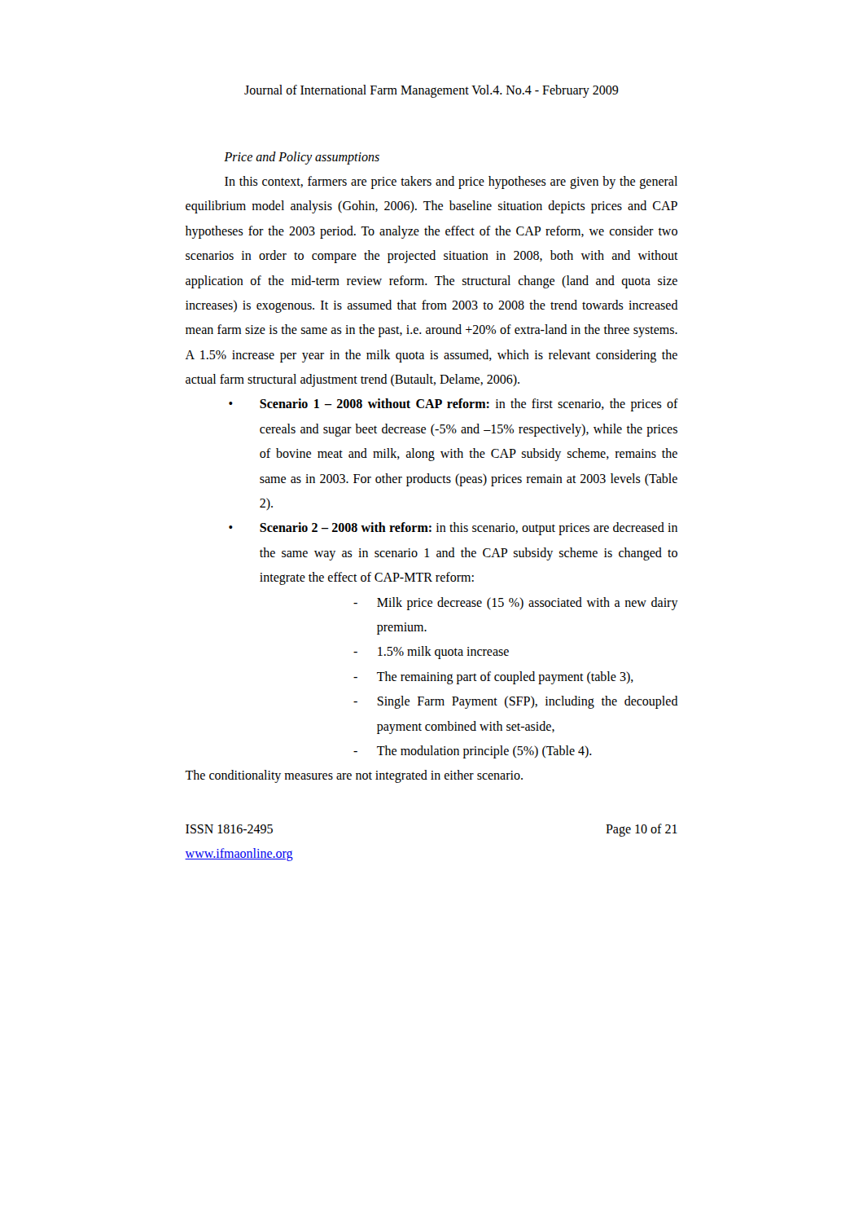Journal of International Farm Management Vol.4. No.4 - February 2009
Price and Policy assumptions
In this context, farmers are price takers and price hypotheses are given by the general equilibrium model analysis (Gohin, 2006). The baseline situation depicts prices and CAP hypotheses for the 2003 period. To analyze the effect of the CAP reform, we consider two scenarios in order to compare the projected situation in 2008, both with and without application of the mid-term review reform. The structural change (land and quota size increases) is exogenous. It is assumed that from 2003 to 2008 the trend towards increased mean farm size is the same as in the past, i.e. around +20% of extra-land in the three systems. A 1.5% increase per year in the milk quota is assumed, which is relevant considering the actual farm structural adjustment trend (Butault, Delame, 2006).
Scenario 1 – 2008 without CAP reform: in the first scenario, the prices of cereals and sugar beet decrease (-5% and –15% respectively), while the prices of bovine meat and milk, along with the CAP subsidy scheme, remains the same as in 2003. For other products (peas) prices remain at 2003 levels (Table 2).
Scenario 2 – 2008 with reform: in this scenario, output prices are decreased in the same way as in scenario 1 and the CAP subsidy scheme is changed to integrate the effect of CAP-MTR reform:
Milk price decrease (15 %) associated with a new dairy premium.
1.5% milk quota increase
The remaining part of coupled payment (table 3),
Single Farm Payment (SFP), including the decoupled payment combined with set-aside,
The modulation principle (5%) (Table 4).
The conditionality measures are not integrated in either scenario.
ISSN 1816-2495 www.ifmaonline.org
Page 10 of 21